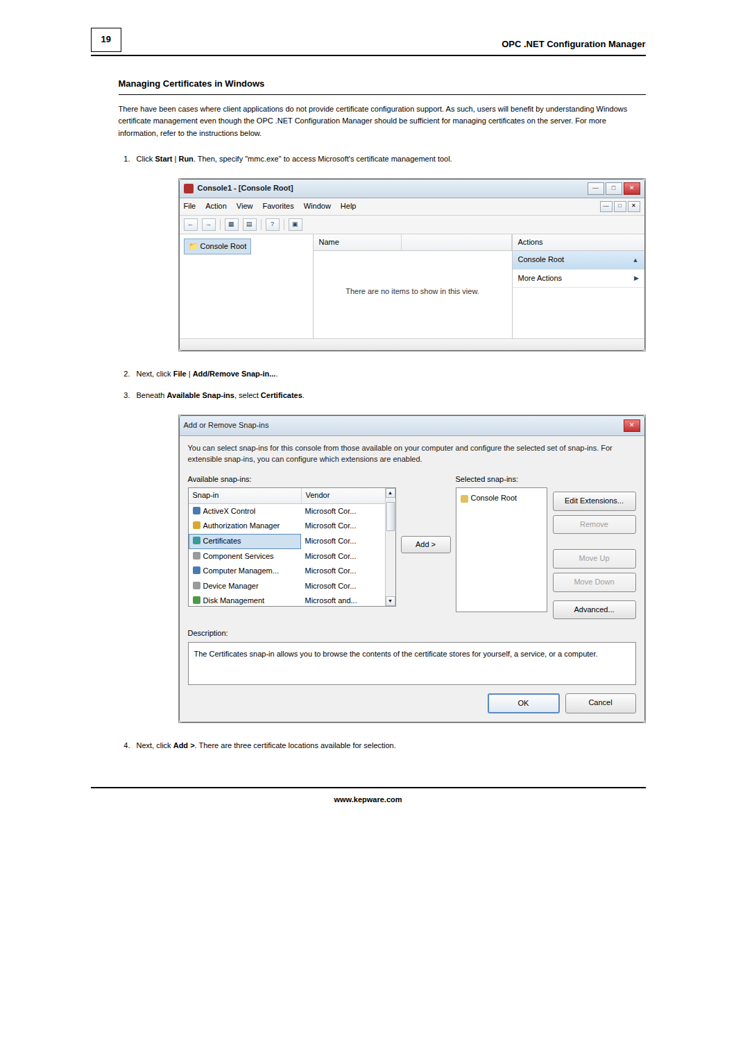19
OPC .NET Configuration Manager
Managing Certificates in Windows
There have been cases where client applications do not provide certificate configuration support. As such, users will benefit by understanding Windows certificate management even though the OPC .NET Configuration Manager should be sufficient for managing certificates on the server. For more information, refer to the instructions below.
Click Start | Run. Then, specify "mmc.exe" to access Microsoft's certificate management tool.
Console1 - [Console Root]
—
□
✕
File Action View Favorites Window Help — □ ✕
←
→
▦
▤
?
▣
📁 Console Root
Name
There are no items to show in this view.
Actions
Console Root ▲
More Actions ▶
Next, click File | Add/Remove Snap-in....
Beneath Available Snap-ins, select Certificates.
Add or Remove Snap-ins
✕
You can select snap-ins for this console from those available on your computer and configure the selected set of snap-ins. For extensible snap-ins, you can configure which extensions are enabled.
Available snap-ins:
Snap-in
Vendor
ActiveX Control
Microsoft Cor...
Authorization Manager
Microsoft Cor...
Certificates
Microsoft Cor...
Component Services
Microsoft Cor...
Computer Managem...
Microsoft Cor...
Device Manager
Microsoft Cor...
Disk Management
Microsoft and...
Event Viewer
Microsoft Cor...
Folder
Microsoft Cor...
Group Policy Object ...
Microsoft Cor...
Internet Informatio...
Microsoft Cor...
IP Security Monitor
Microsoft Cor...
IP Security Policy M...
Microsoft Cor...
▲
▼
Add >
Selected snap-ins:
Console Root
Edit Extensions...
Remove
Move Up
Move Down
Advanced...
Description:
The Certificates snap-in allows you to browse the contents of the certificate stores for yourself, a service, or a computer.
OK
Cancel
Next, click Add >. There are three certificate locations available for selection.
www.kepware.com